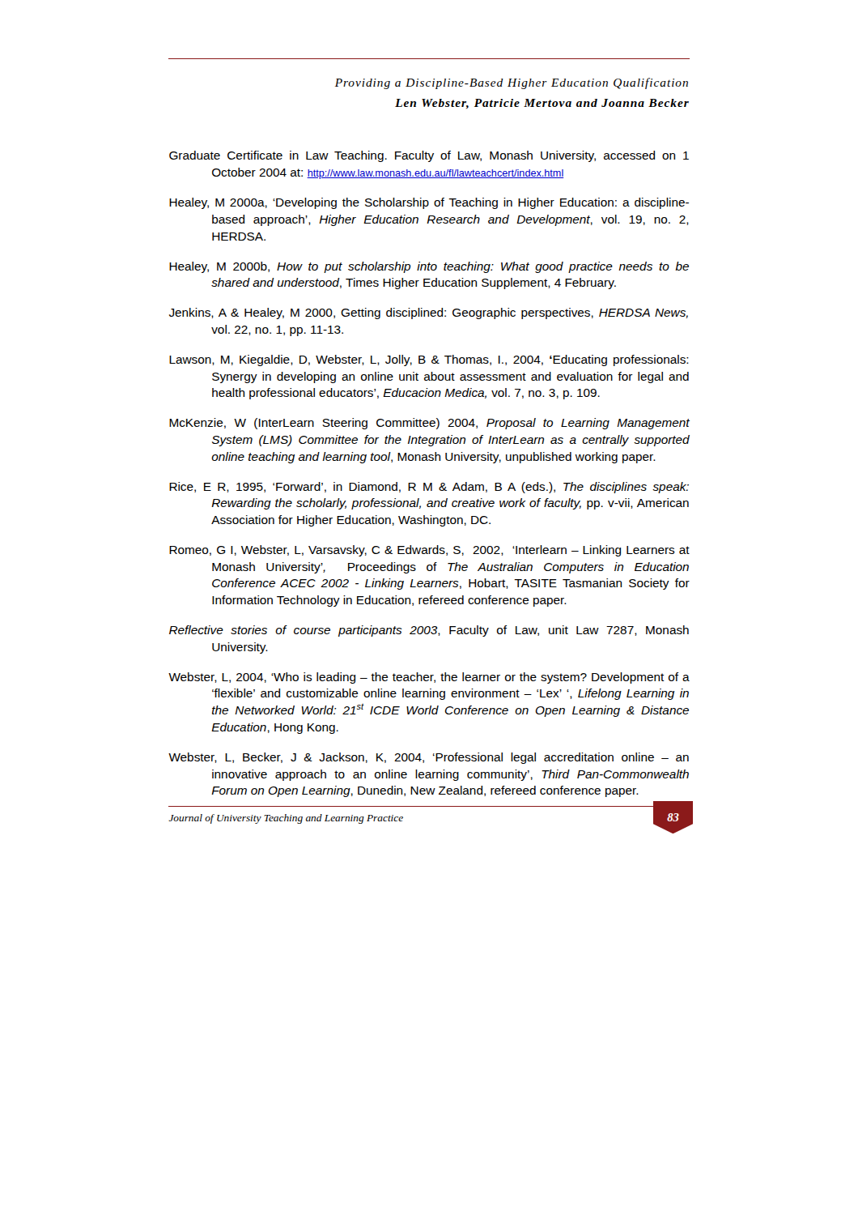Providing a Discipline-Based Higher Education Qualification
Len Webster, Patricie Mertova and Joanna Becker
Graduate Certificate in Law Teaching. Faculty of Law, Monash University, accessed on 1 October 2004 at: http://www.law.monash.edu.au/fl/lawteachcert/index.html
Healey, M 2000a, ‘Developing the Scholarship of Teaching in Higher Education: a discipline-based approach’, Higher Education Research and Development, vol. 19, no. 2, HERDSA.
Healey, M 2000b, How to put scholarship into teaching: What good practice needs to be shared and understood, Times Higher Education Supplement, 4 February.
Jenkins, A & Healey, M 2000, Getting disciplined: Geographic perspectives, HERDSA News, vol. 22, no. 1, pp. 11-13.
Lawson, M, Kiegaldie, D, Webster, L, Jolly, B & Thomas, I., 2004, ‘Educating professionals: Synergy in developing an online unit about assessment and evaluation for legal and health professional educators’, Educacion Medica, vol. 7, no. 3, p. 109.
McKenzie, W (InterLearn Steering Committee) 2004, Proposal to Learning Management System (LMS) Committee for the Integration of InterLearn as a centrally supported online teaching and learning tool, Monash University, unpublished working paper.
Rice, E R, 1995, ‘Forward’, in Diamond, R M & Adam, B A (eds.), The disciplines speak: Rewarding the scholarly, professional, and creative work of faculty, pp. v-vii, American Association for Higher Education, Washington, DC.
Romeo, G I, Webster, L, Varsavsky, C & Edwards, S, 2002, ‘Interlearn – Linking Learners at Monash University’, Proceedings of The Australian Computers in Education Conference ACEC 2002 - Linking Learners, Hobart, TASITE Tasmanian Society for Information Technology in Education, refereed conference paper.
Reflective stories of course participants 2003, Faculty of Law, unit Law 7287, Monash University.
Webster, L, 2004, ‘Who is leading – the teacher, the learner or the system? Development of a ‘flexible’ and customizable online learning environment – ‘Lex’ ‘, Lifelong Learning in the Networked World: 21st ICDE World Conference on Open Learning & Distance Education, Hong Kong.
Webster, L, Becker, J & Jackson, K, 2004, ‘Professional legal accreditation online – an innovative approach to an online learning community’, Third Pan-Commonwealth Forum on Open Learning, Dunedin, New Zealand, refereed conference paper.
Journal of University Teaching and Learning Practice 83